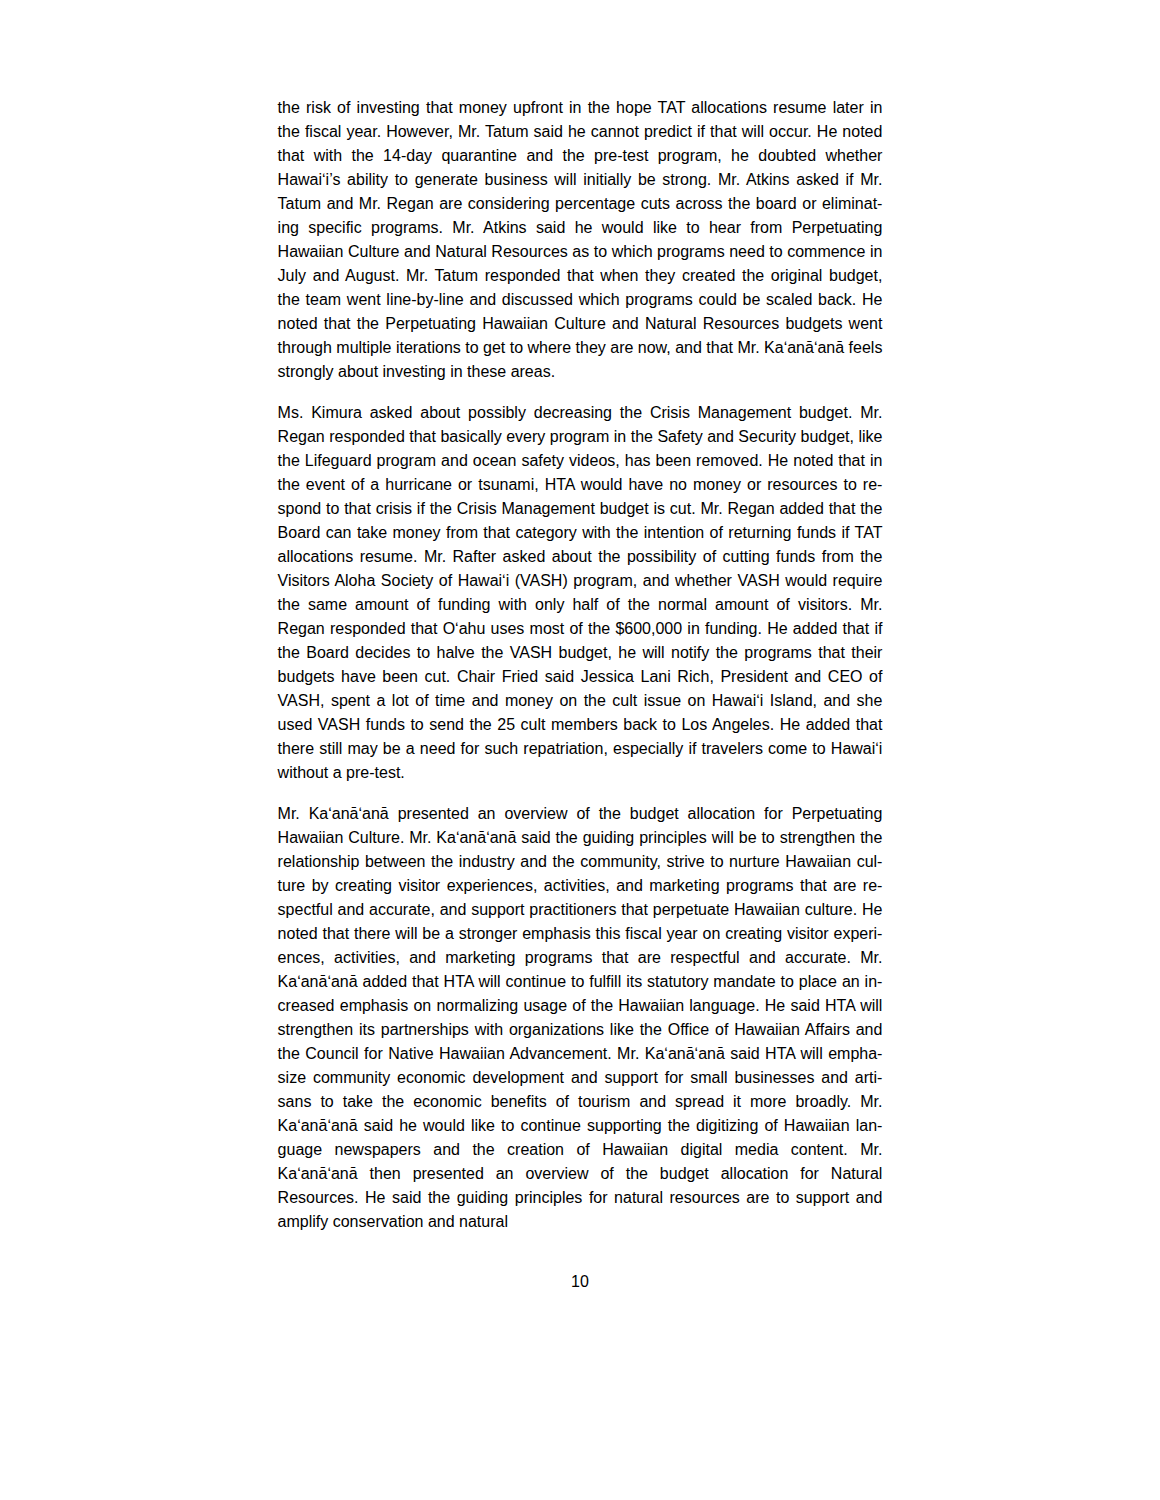the risk of investing that money upfront in the hope TAT allocations resume later in the fiscal year. However, Mr. Tatum said he cannot predict if that will occur. He noted that with the 14-day quarantine and the pre-test program, he doubted whether Hawaiʻi’s ability to generate business will initially be strong. Mr. Atkins asked if Mr. Tatum and Mr. Regan are considering percentage cuts across the board or eliminating specific programs. Mr. Atkins said he would like to hear from Perpetuating Hawaiian Culture and Natural Resources as to which programs need to commence in July and August. Mr. Tatum responded that when they created the original budget, the team went line-by-line and discussed which programs could be scaled back. He noted that the Perpetuating Hawaiian Culture and Natural Resources budgets went through multiple iterations to get to where they are now, and that Mr. Kaʻanāʻanā feels strongly about investing in these areas.
Ms. Kimura asked about possibly decreasing the Crisis Management budget. Mr. Regan responded that basically every program in the Safety and Security budget, like the Lifeguard program and ocean safety videos, has been removed. He noted that in the event of a hurricane or tsunami, HTA would have no money or resources to respond to that crisis if the Crisis Management budget is cut. Mr. Regan added that the Board can take money from that category with the intention of returning funds if TAT allocations resume. Mr. Rafter asked about the possibility of cutting funds from the Visitors Aloha Society of Hawaiʻi (VASH) program, and whether VASH would require the same amount of funding with only half of the normal amount of visitors. Mr. Regan responded that Oʻahu uses most of the $600,000 in funding. He added that if the Board decides to halve the VASH budget, he will notify the programs that their budgets have been cut. Chair Fried said Jessica Lani Rich, President and CEO of VASH, spent a lot of time and money on the cult issue on Hawaiʻi Island, and she used VASH funds to send the 25 cult members back to Los Angeles. He added that there still may be a need for such repatriation, especially if travelers come to Hawaiʻi without a pre-test.
Mr. Kaʻanāʻanā presented an overview of the budget allocation for Perpetuating Hawaiian Culture. Mr. Kaʻanāʻanā said the guiding principles will be to strengthen the relationship between the industry and the community, strive to nurture Hawaiian culture by creating visitor experiences, activities, and marketing programs that are respectful and accurate, and support practitioners that perpetuate Hawaiian culture. He noted that there will be a stronger emphasis this fiscal year on creating visitor experiences, activities, and marketing programs that are respectful and accurate. Mr. Kaʻanāʻanā added that HTA will continue to fulfill its statutory mandate to place an increased emphasis on normalizing usage of the Hawaiian language. He said HTA will strengthen its partnerships with organizations like the Office of Hawaiian Affairs and the Council for Native Hawaiian Advancement. Mr. Kaʻanāʻanā said HTA will emphasize community economic development and support for small businesses and artisans to take the economic benefits of tourism and spread it more broadly. Mr. Kaʻanāʻanā said he would like to continue supporting the digitizing of Hawaiian language newspapers and the creation of Hawaiian digital media content. Mr. Kaʻanāʻanā then presented an overview of the budget allocation for Natural Resources. He said the guiding principles for natural resources are to support and amplify conservation and natural
10